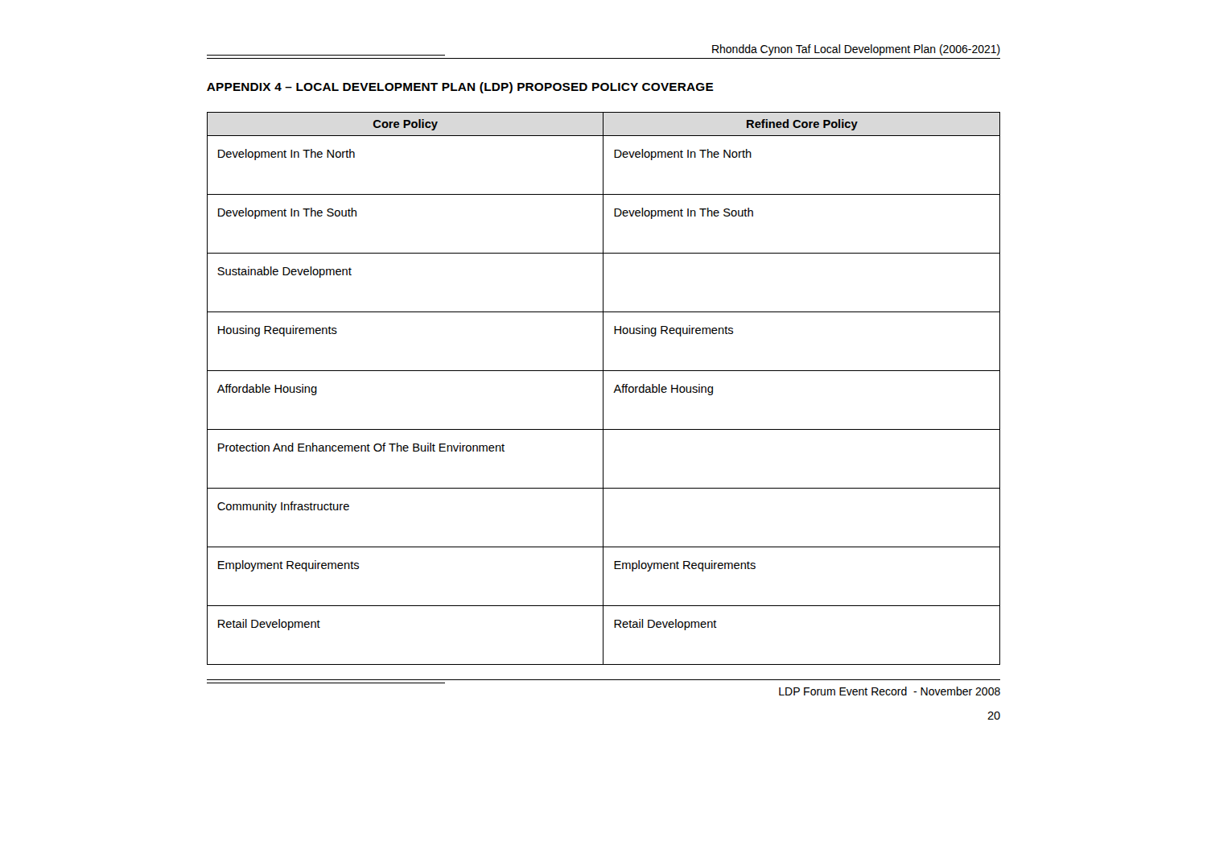Rhondda Cynon Taf Local Development Plan (2006-2021)
APPENDIX 4 – LOCAL DEVELOPMENT PLAN (LDP) PROPOSED POLICY COVERAGE
| Core Policy | Refined Core Policy |
| --- | --- |
| Development In The North | Development In The North |
| Development In The South | Development In The South |
| Sustainable Development | |
| Housing Requirements | Housing Requirements |
| Affordable Housing | Affordable Housing |
| Protection And Enhancement Of The Built Environment | |
| Community Infrastructure | |
| Employment Requirements | Employment Requirements |
| Retail Development | Retail Development |
LDP Forum Event Record - November 2008
20